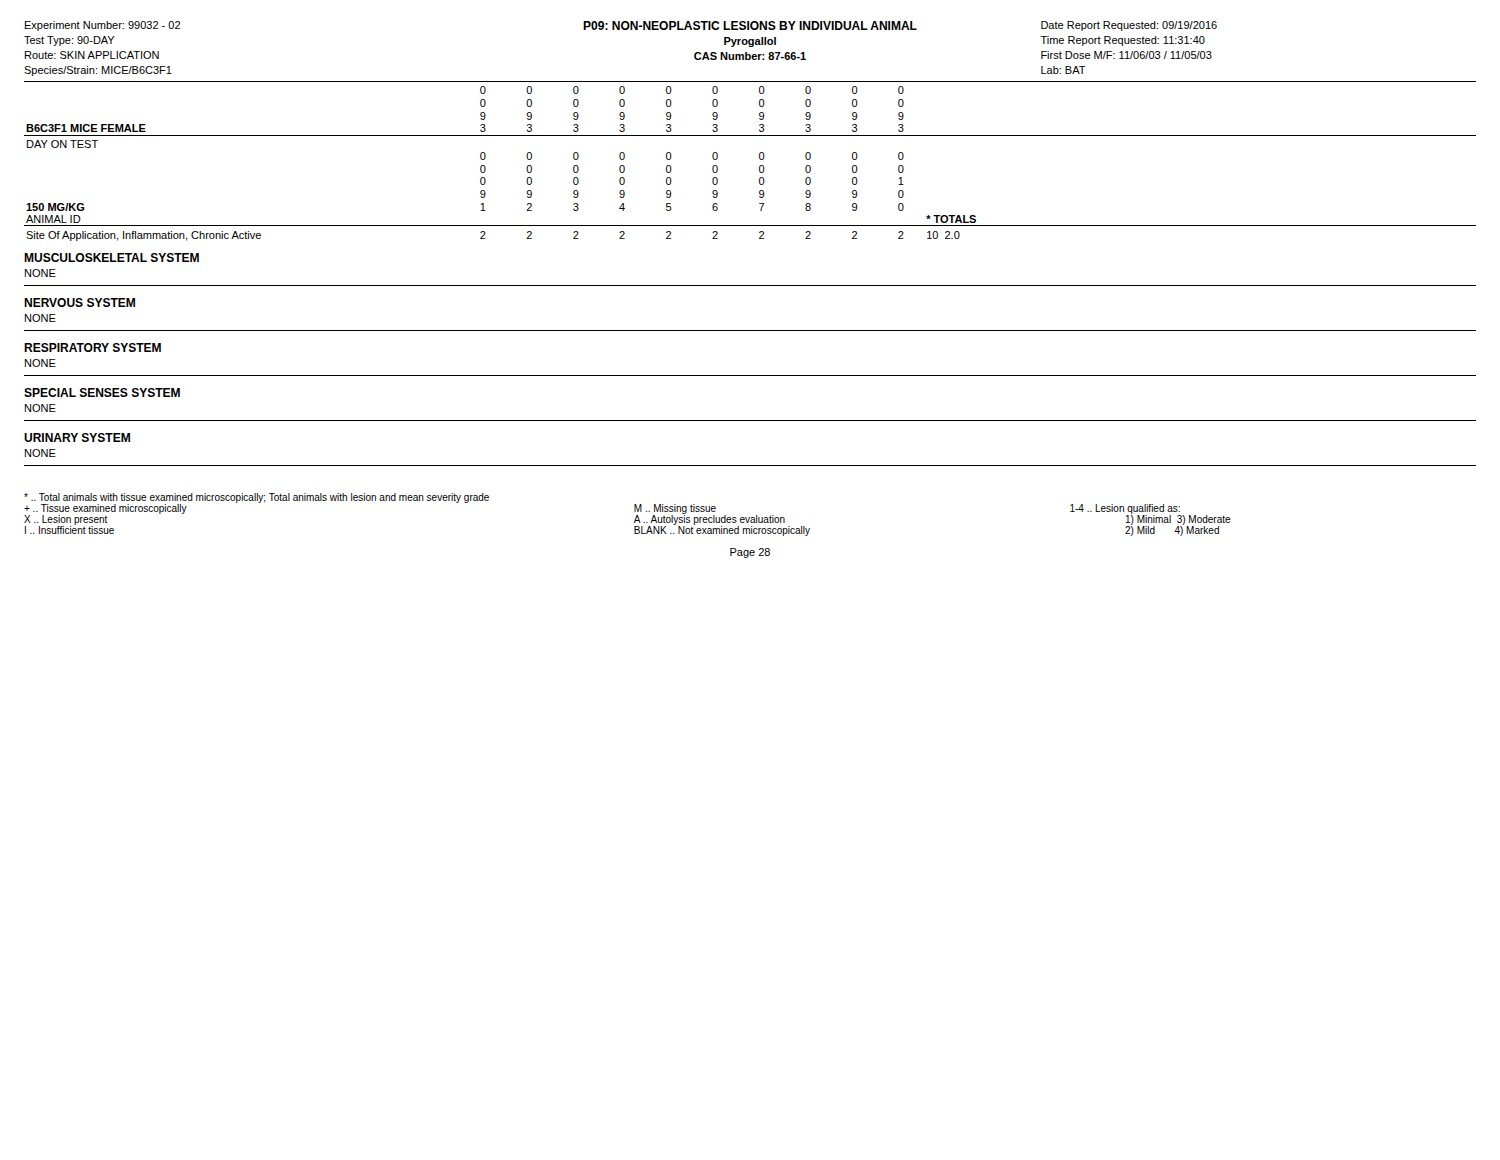| Experiment Number: 99032 - 02 Test Type: 90-DAY Route: SKIN APPLICATION Species/Strain: MICE/B6C3F1 | P09: NON-NEOPLASTIC LESIONS BY INDIVIDUAL ANIMAL Pyrogallol CAS Number: 87-66-1 | Date Report Requested: 09/19/2016 Time Report Requested: 11:31:40 First Dose M/F: 11/06/03 / 11/05/03 Lab: BAT |
| B6C3F1 MICE FEMALE | 0 0 9 3 | 0 0 9 3 | 0 0 9 3 | 0 0 9 3 | 0 0 9 3 | 0 0 9 3 | 0 0 9 3 | 0 0 9 3 | 0 0 9 3 | 0 0 9 3 | |
| DAY ON TEST | |
| 150 MG/KG | 0 0 0 9 1 | 0 0 0 9 2 | 0 0 0 9 3 | 0 0 0 9 4 | 0 0 0 9 5 | 0 0 0 9 6 | 0 0 0 9 7 | 0 0 0 9 8 | 0 0 0 9 9 | 0 0 1 0 0 | |
| ANIMAL ID | | * TOTALS |
| Site Of Application, Inflammation, Chronic Active | 2 | 2 | 2 | 2 | 2 | 2 | 2 | 2 | 2 | 2 | 10 2.0 |
MUSCULOSKELETAL SYSTEM
NONE
NERVOUS SYSTEM
NONE
RESPIRATORY SYSTEM
NONE
SPECIAL SENSES SYSTEM
NONE
URINARY SYSTEM
NONE
* .. Total animals with tissue examined microscopically; Total animals with lesion and mean severity grade
| + .. Tissue examined microscopically X .. Lesion present I .. Insufficient tissue | M .. Missing tissue A .. Autolysis precludes evaluation BLANK .. Not examined microscopically | 1-4 .. Lesion qualified as: 1) Minimal 3) Moderate 2) Mild 4) Marked |
Page 28